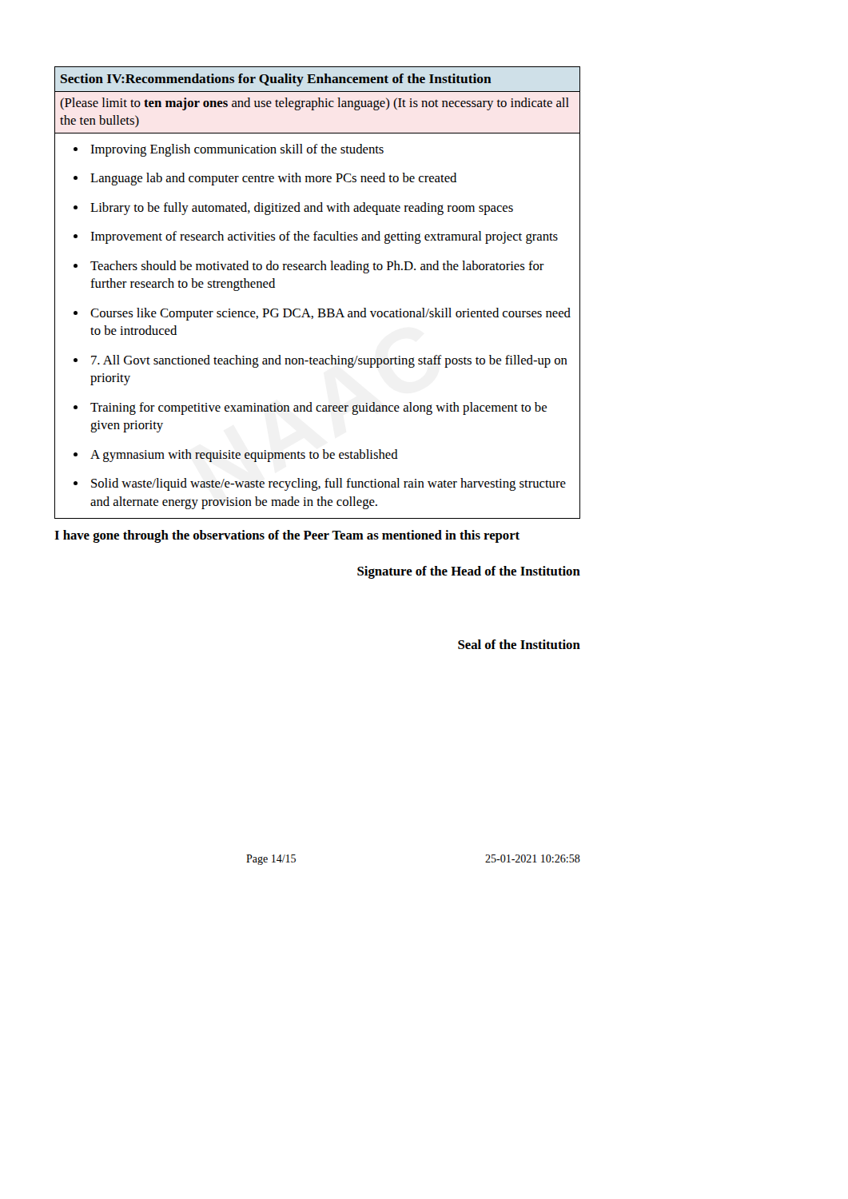NAAC
| Section IV:Recommendations for Quality Enhancement of the Institution |
| (Please limit to ten major ones and use telegraphic language) (It is not necessary to indicate all the ten bullets) |
| Improving English communication skill of the students Language lab and computer centre with more PCs need to be created Library to be fully automated, digitized and with adequate reading room spaces Improvement of research activities of the faculties and getting extramural project grants Teachers should be motivated to do research leading to Ph.D. and the laboratories for further research to be strengthened Courses like Computer science, PG DCA, BBA and vocational/skill oriented courses need to be introduced 7. All Govt sanctioned teaching and non-teaching/supporting staff posts to be filled-up on priority Training for competitive examination and career guidance along with placement to be given priority A gymnasium with requisite equipments to be established Solid waste/liquid waste/e-waste recycling, full functional rain water harvesting structure and alternate energy provision be made in the college. |
I have gone through the observations of the Peer Team as mentioned in this report
Signature of the Head of the Institution
Seal of the Institution
Page 14/15
25-01-2021 10:26:58